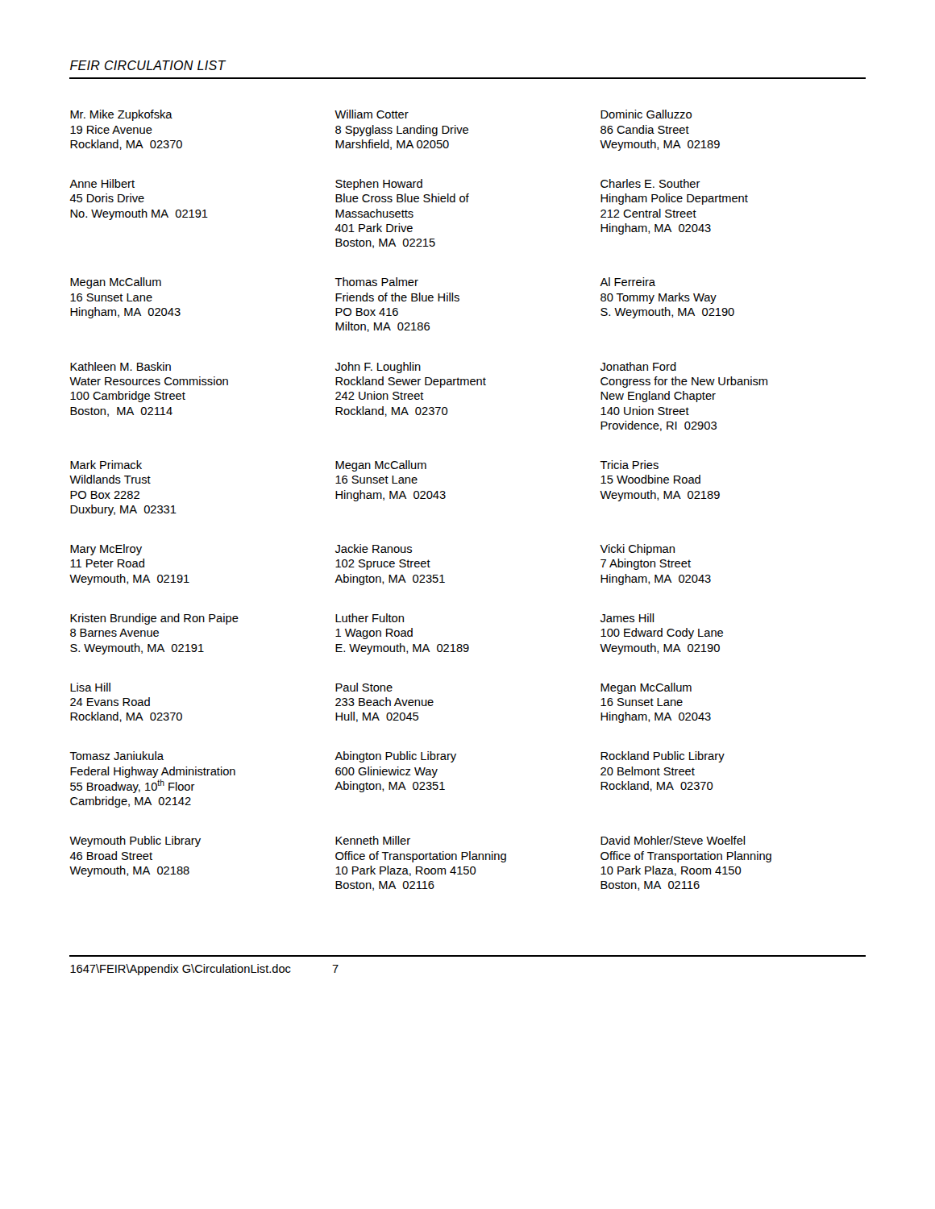FEIR CIRCULATION LIST
| Mr. Mike Zupkofska 19 Rice Avenue Rockland, MA 02370 | William Cotter 8 Spyglass Landing Drive Marshfield, MA 02050 | Dominic Galluzzo 86 Candia Street Weymouth, MA 02189 |
| Anne Hilbert 45 Doris Drive No. Weymouth MA 02191 | Stephen Howard Blue Cross Blue Shield of Massachusetts 401 Park Drive Boston, MA 02215 | Charles E. Souther Hingham Police Department 212 Central Street Hingham, MA 02043 |
| Megan McCallum 16 Sunset Lane Hingham, MA 02043 | Thomas Palmer Friends of the Blue Hills PO Box 416 Milton, MA 02186 | Al Ferreira 80 Tommy Marks Way S. Weymouth, MA 02190 |
| Kathleen M. Baskin Water Resources Commission 100 Cambridge Street Boston, MA 02114 | John F. Loughlin Rockland Sewer Department 242 Union Street Rockland, MA 02370 | Jonathan Ford Congress for the New Urbanism New England Chapter 140 Union Street Providence, RI 02903 |
| Mark Primack Wildlands Trust PO Box 2282 Duxbury, MA 02331 | Megan McCallum 16 Sunset Lane Hingham, MA 02043 | Tricia Pries 15 Woodbine Road Weymouth, MA 02189 |
| Mary McElroy 11 Peter Road Weymouth, MA 02191 | Jackie Ranous 102 Spruce Street Abington, MA 02351 | Vicki Chipman 7 Abington Street Hingham, MA 02043 |
| Kristen Brundige and Ron Paipe 8 Barnes Avenue S. Weymouth, MA 02191 | Luther Fulton 1 Wagon Road E. Weymouth, MA 02189 | James Hill 100 Edward Cody Lane Weymouth, MA 02190 |
| Lisa Hill 24 Evans Road Rockland, MA 02370 | Paul Stone 233 Beach Avenue Hull, MA 02045 | Megan McCallum 16 Sunset Lane Hingham, MA 02043 |
| Tomasz Janiukula Federal Highway Administration 55 Broadway, 10 th Floor Cambridge, MA 02142 | Abington Public Library 600 Gliniewicz Way Abington, MA 02351 | Rockland Public Library 20 Belmont Street Rockland, MA 02370 |
| Weymouth Public Library 46 Broad Street Weymouth, MA 02188 | Kenneth Miller Office of Transportation Planning 10 Park Plaza, Room 4150 Boston, MA 02116 | David Mohler/Steve Woelfel Office of Transportation Planning 10 Park Plaza, Room 4150 Boston, MA 02116 |
1647\FEIR\Appendix G\CirculationList.doc 7